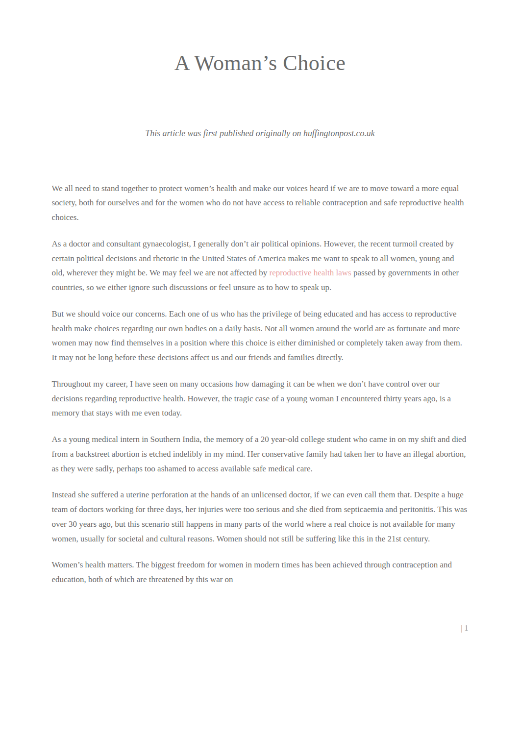A Woman’s Choice
This article was first published originally on huffingtonpost.co.uk
We all need to stand together to protect women’s health and make our voices heard if we are to move toward a more equal society, both for ourselves and for the women who do not have access to reliable contraception and safe reproductive health choices.
As a doctor and consultant gynaecologist, I generally don’t air political opinions. However, the recent turmoil created by certain political decisions and rhetoric in the United States of America makes me want to speak to all women, young and old, wherever they might be. We may feel we are not affected by reproductive health laws passed by governments in other countries, so we either ignore such discussions or feel unsure as to how to speak up.
But we should voice our concerns. Each one of us who has the privilege of being educated and has access to reproductive health make choices regarding our own bodies on a daily basis. Not all women around the world are as fortunate and more women may now find themselves in a position where this choice is either diminished or completely taken away from them. It may not be long before these decisions affect us and our friends and families directly.
Throughout my career, I have seen on many occasions how damaging it can be when we don’t have control over our decisions regarding reproductive health. However, the tragic case of a young woman I encountered thirty years ago, is a memory that stays with me even today.
As a young medical intern in Southern India, the memory of a 20 year-old college student who came in on my shift and died from a backstreet abortion is etched indelibly in my mind. Her conservative family had taken her to have an illegal abortion, as they were sadly, perhaps too ashamed to access available safe medical care.
Instead she suffered a uterine perforation at the hands of an unlicensed doctor, if we can even call them that. Despite a huge team of doctors working for three days, her injuries were too serious and she died from septicaemia and peritonitis. This was over 30 years ago, but this scenario still happens in many parts of the world where a real choice is not available for many women, usually for societal and cultural reasons. Women should not still be suffering like this in the 21st century.
Women’s health matters. The biggest freedom for women in modern times has been achieved through contraception and education, both of which are threatened by this war on
1